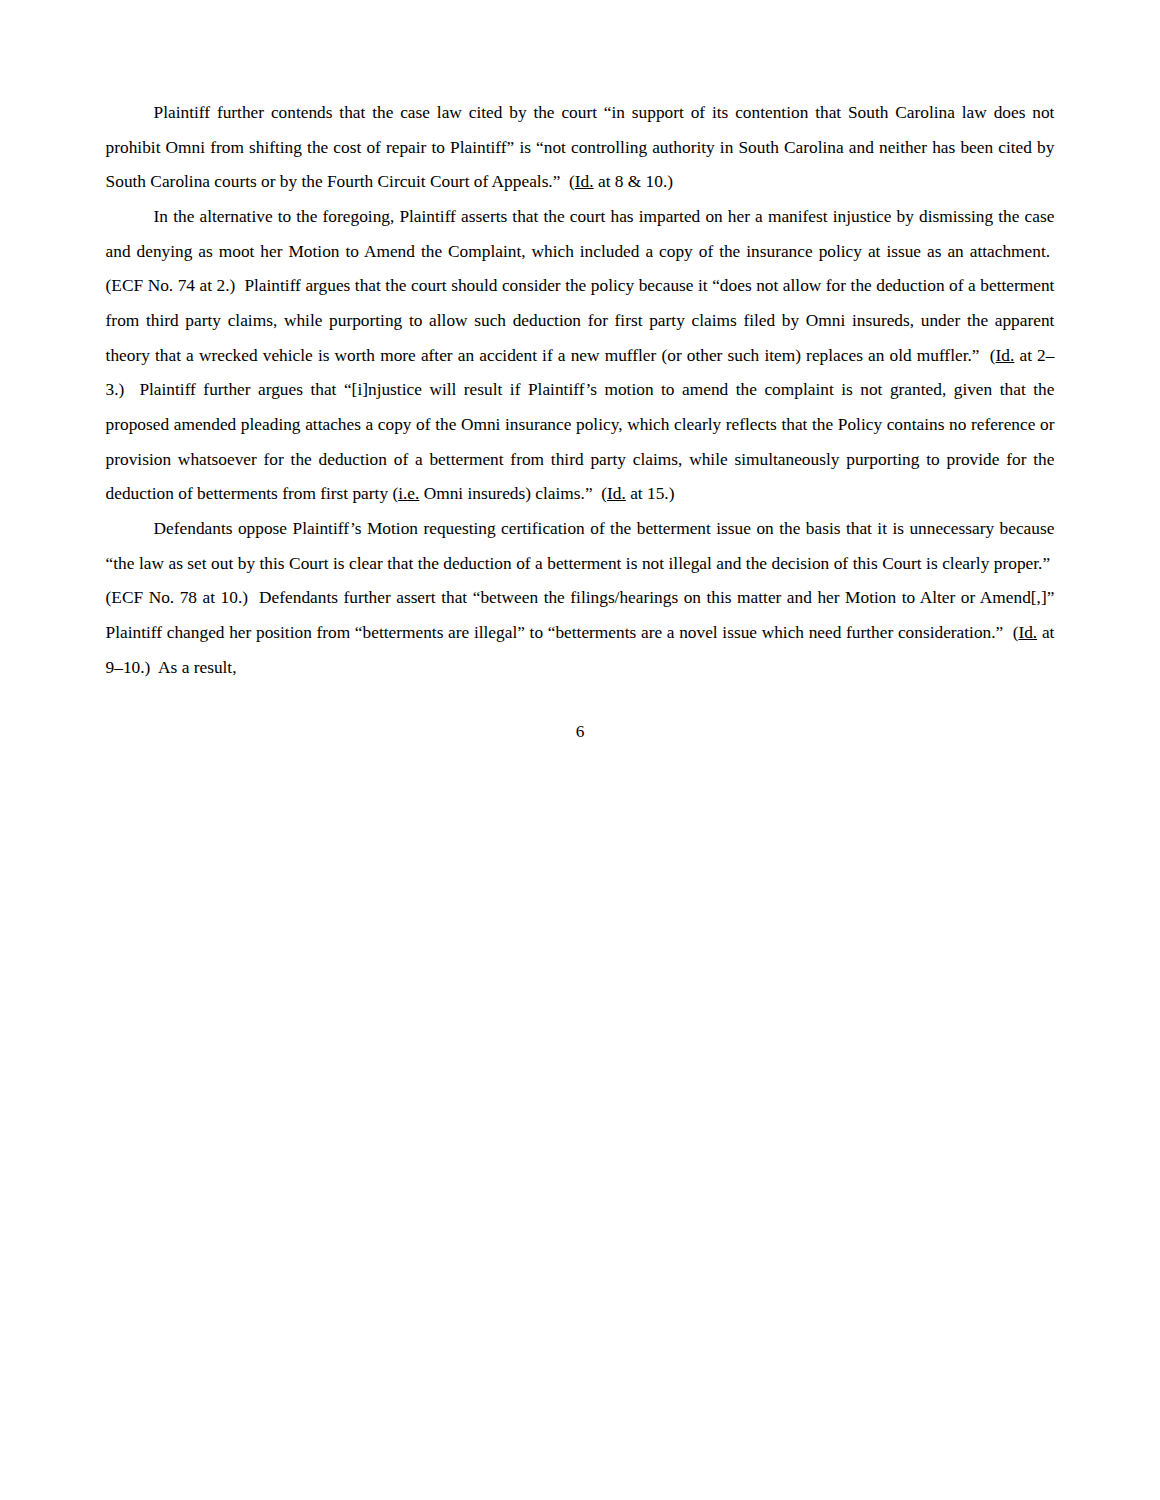Plaintiff further contends that the case law cited by the court “in support of its contention that South Carolina law does not prohibit Omni from shifting the cost of repair to Plaintiff” is “not controlling authority in South Carolina and neither has been cited by South Carolina courts or by the Fourth Circuit Court of Appeals.” (Id. at 8 & 10.)
In the alternative to the foregoing, Plaintiff asserts that the court has imparted on her a manifest injustice by dismissing the case and denying as moot her Motion to Amend the Complaint, which included a copy of the insurance policy at issue as an attachment. (ECF No. 74 at 2.) Plaintiff argues that the court should consider the policy because it “does not allow for the deduction of a betterment from third party claims, while purporting to allow such deduction for first party claims filed by Omni insureds, under the apparent theory that a wrecked vehicle is worth more after an accident if a new muffler (or other such item) replaces an old muffler.” (Id. at 2–3.) Plaintiff further argues that “[i]njustice will result if Plaintiff’s motion to amend the complaint is not granted, given that the proposed amended pleading attaches a copy of the Omni insurance policy, which clearly reflects that the Policy contains no reference or provision whatsoever for the deduction of a betterment from third party claims, while simultaneously purporting to provide for the deduction of betterments from first party (i.e. Omni insureds) claims.” (Id. at 15.)
Defendants oppose Plaintiff’s Motion requesting certification of the betterment issue on the basis that it is unnecessary because “the law as set out by this Court is clear that the deduction of a betterment is not illegal and the decision of this Court is clearly proper.” (ECF No. 78 at 10.) Defendants further assert that “between the filings/hearings on this matter and her Motion to Alter or Amend[,]” Plaintiff changed her position from “betterments are illegal” to “betterments are a novel issue which need further consideration.” (Id. at 9–10.) As a result,
6